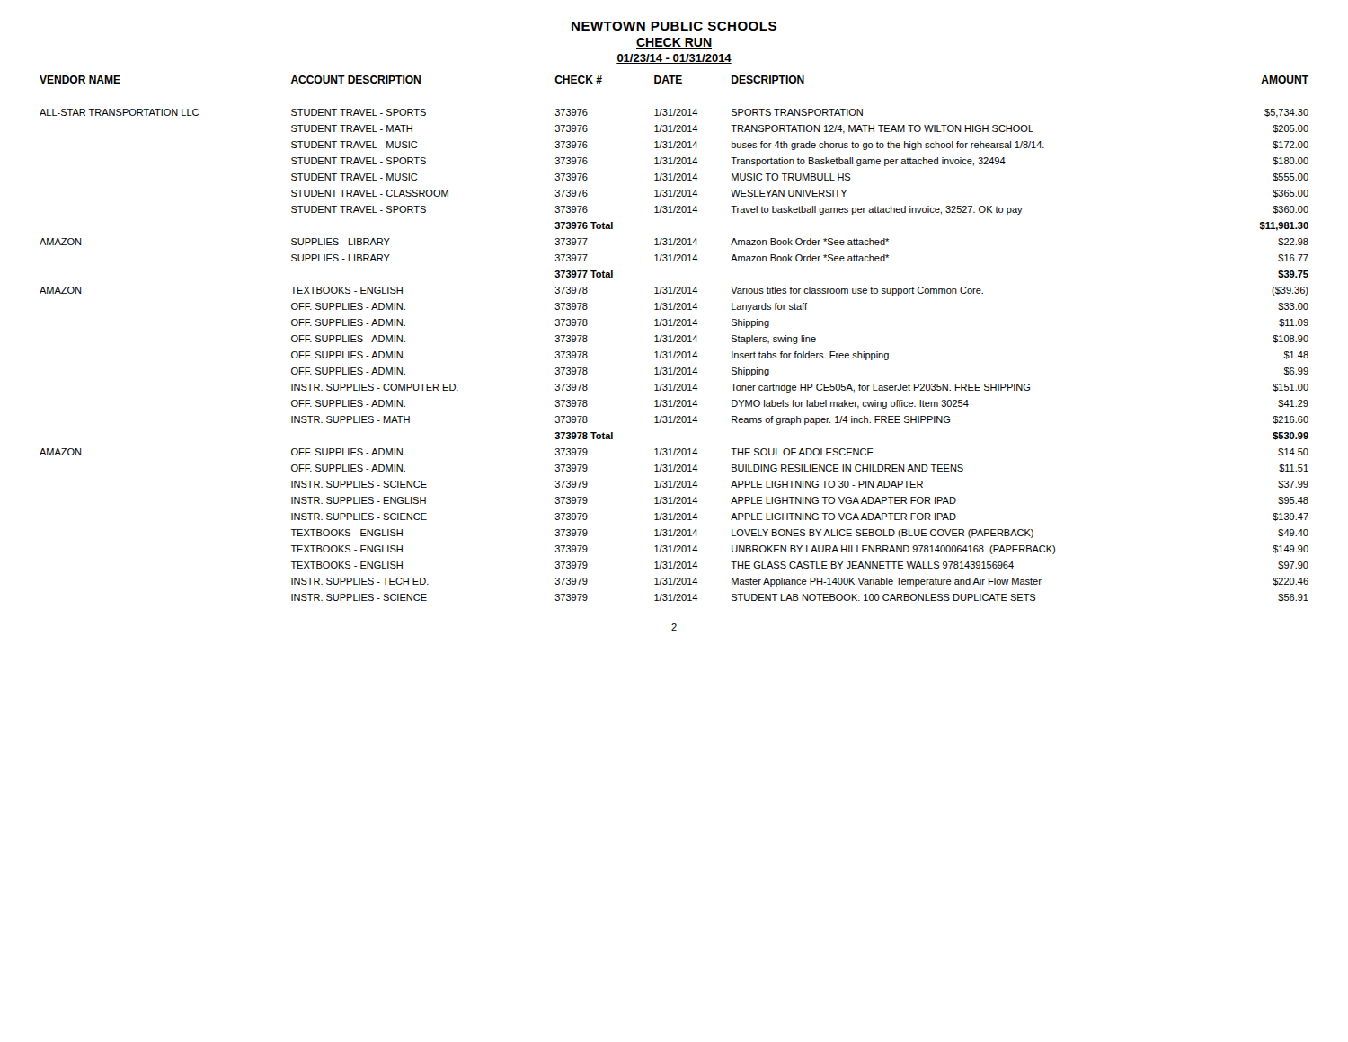NEWTOWN PUBLIC SCHOOLS
CHECK RUN
01/23/14 - 01/31/2014
| VENDOR NAME | ACCOUNT DESCRIPTION | CHECK # | DATE | DESCRIPTION | AMOUNT |
| --- | --- | --- | --- | --- | --- |
| ALL-STAR TRANSPORTATION LLC | STUDENT TRAVEL - SPORTS | 373976 | 1/31/2014 | SPORTS TRANSPORTATION | $5,734.30 |
| | STUDENT TRAVEL - MATH | 373976 | 1/31/2014 | TRANSPORTATION 12/4, MATH TEAM TO WILTON HIGH SCHOOL | $205.00 |
| | STUDENT TRAVEL - MUSIC | 373976 | 1/31/2014 | buses for 4th grade chorus to go to the high school for rehearsal 1/8/14. | $172.00 |
| | STUDENT TRAVEL - SPORTS | 373976 | 1/31/2014 | Transportation to Basketball game per attached invoice, 32494 | $180.00 |
| | STUDENT TRAVEL - MUSIC | 373976 | 1/31/2014 | MUSIC TO TRUMBULL HS | $555.00 |
| | STUDENT TRAVEL - CLASSROOM | 373976 | 1/31/2014 | WESLEYAN UNIVERSITY | $365.00 |
| | STUDENT TRAVEL - SPORTS | 373976 | 1/31/2014 | Travel to basketball games per attached invoice, 32527. OK to pay | $360.00 |
| | | 373976 Total | | | $11,981.30 |
| AMAZON | SUPPLIES - LIBRARY | 373977 | 1/31/2014 | Amazon Book Order *See attached* | $22.98 |
| | SUPPLIES - LIBRARY | 373977 | 1/31/2014 | Amazon Book Order *See attached* | $16.77 |
| | | 373977 Total | | | $39.75 |
| AMAZON | TEXTBOOKS - ENGLISH | 373978 | 1/31/2014 | Various titles for classroom use to support Common Core. | ($39.36) |
| | OFF. SUPPLIES - ADMIN. | 373978 | 1/31/2014 | Lanyards for staff | $33.00 |
| | OFF. SUPPLIES - ADMIN. | 373978 | 1/31/2014 | Shipping | $11.09 |
| | OFF. SUPPLIES - ADMIN. | 373978 | 1/31/2014 | Staplers, swing line | $108.90 |
| | OFF. SUPPLIES - ADMIN. | 373978 | 1/31/2014 | Insert tabs for folders. Free shipping | $1.48 |
| | OFF. SUPPLIES - ADMIN. | 373978 | 1/31/2014 | Shipping | $6.99 |
| | INSTR. SUPPLIES - COMPUTER ED. | 373978 | 1/31/2014 | Toner cartridge HP CE505A, for LaserJet P2035N. FREE SHIPPING | $151.00 |
| | OFF. SUPPLIES - ADMIN. | 373978 | 1/31/2014 | DYMO labels for label maker, cwing office. Item 30254 | $41.29 |
| | INSTR. SUPPLIES - MATH | 373978 | 1/31/2014 | Reams of graph paper. 1/4 inch. FREE SHIPPING | $216.60 |
| | | 373978 Total | | | $530.99 |
| AMAZON | OFF. SUPPLIES - ADMIN. | 373979 | 1/31/2014 | THE SOUL OF ADOLESCENCE | $14.50 |
| | OFF. SUPPLIES - ADMIN. | 373979 | 1/31/2014 | BUILDING RESILIENCE IN CHILDREN AND TEENS | $11.51 |
| | INSTR. SUPPLIES - SCIENCE | 373979 | 1/31/2014 | APPLE LIGHTNING TO 30 - PIN ADAPTER | $37.99 |
| | INSTR. SUPPLIES - ENGLISH | 373979 | 1/31/2014 | APPLE LIGHTNING TO VGA ADAPTER FOR IPAD | $95.48 |
| | INSTR. SUPPLIES - SCIENCE | 373979 | 1/31/2014 | APPLE LIGHTNING TO VGA ADAPTER FOR IPAD | $139.47 |
| | TEXTBOOKS - ENGLISH | 373979 | 1/31/2014 | LOVELY BONES BY ALICE SEBOLD (BLUE COVER (PAPERBACK) | $49.40 |
| | TEXTBOOKS - ENGLISH | 373979 | 1/31/2014 | UNBROKEN BY LAURA HILLENBRAND 9781400064168 (PAPERBACK) | $149.90 |
| | TEXTBOOKS - ENGLISH | 373979 | 1/31/2014 | THE GLASS CASTLE BY JEANNETTE WALLS 9781439156964 | $97.90 |
| | INSTR. SUPPLIES - TECH ED. | 373979 | 1/31/2014 | Master Appliance PH-1400K Variable Temperature and Air Flow Master | $220.46 |
| | INSTR. SUPPLIES - SCIENCE | 373979 | 1/31/2014 | STUDENT LAB NOTEBOOK: 100 CARBONLESS DUPLICATE SETS | $56.91 |
2